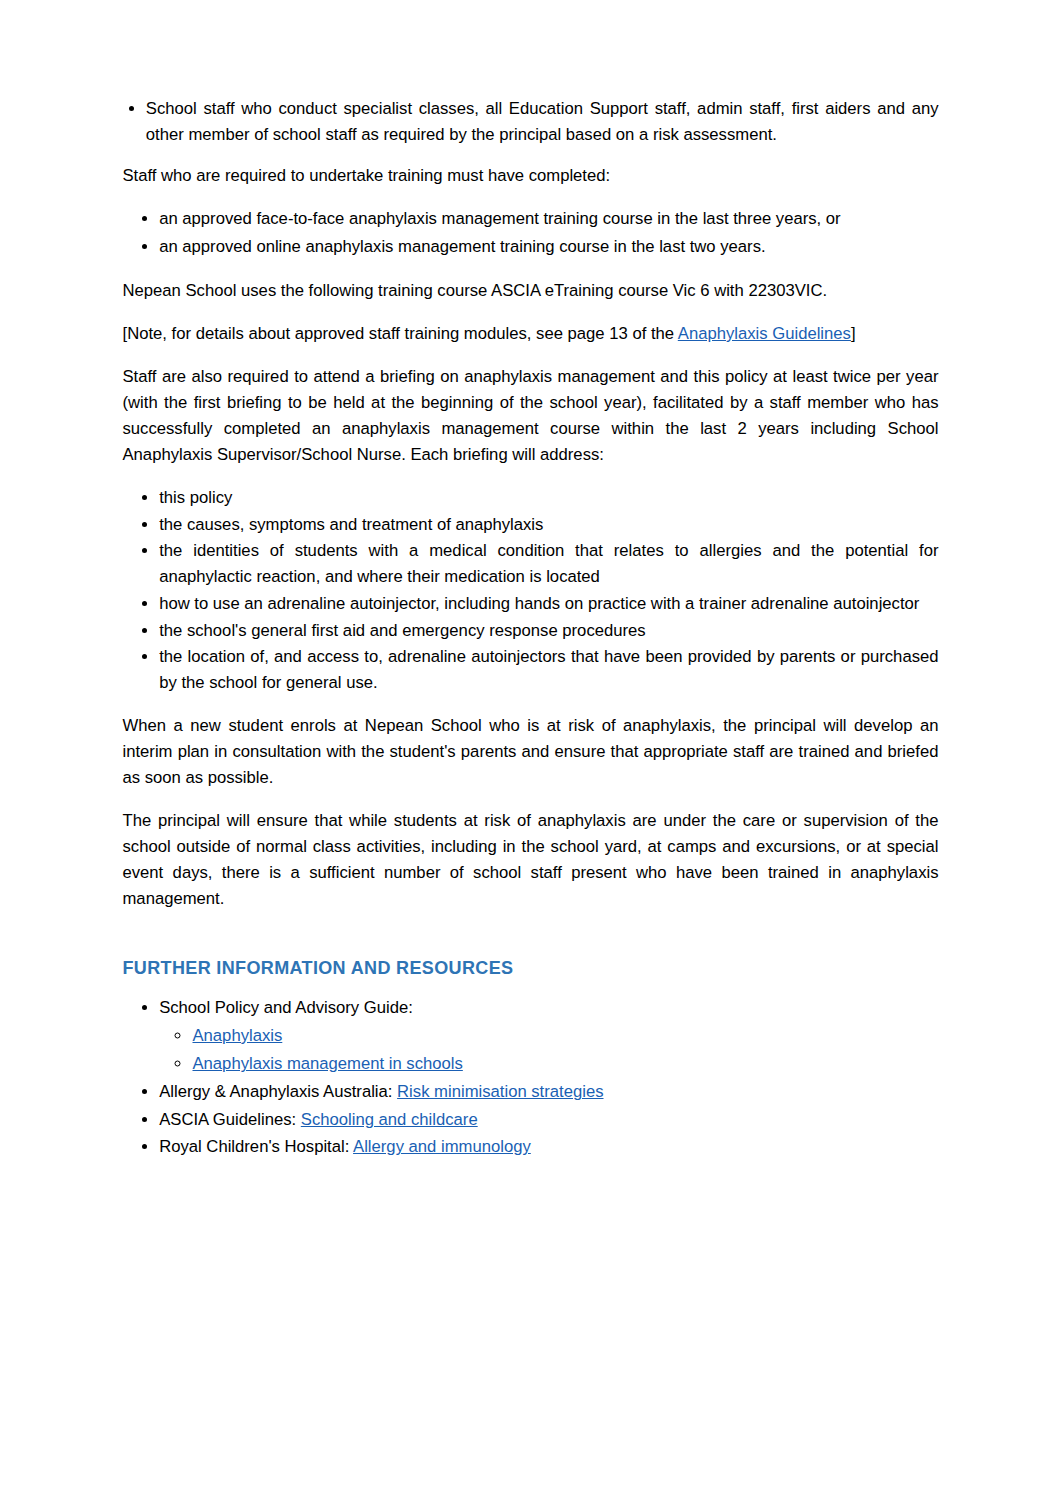School staff who conduct specialist classes, all Education Support staff, admin staff, first aiders and any other member of school staff as required by the principal based on a risk assessment.
Staff who are required to undertake training must have completed:
an approved face-to-face anaphylaxis management training course in the last three years, or
an approved online anaphylaxis management training course in the last two years.
Nepean School uses the following training course ASCIA eTraining course Vic 6 with 22303VIC.
[Note, for details about approved staff training modules, see page 13 of the Anaphylaxis Guidelines]
Staff are also required to attend a briefing on anaphylaxis management and this policy at least twice per year (with the first briefing to be held at the beginning of the school year), facilitated by a staff member who has successfully completed an anaphylaxis management course within the last 2 years including School Anaphylaxis Supervisor/School Nurse. Each briefing will address:
this policy
the causes, symptoms and treatment of anaphylaxis
the identities of students with a medical condition that relates to allergies and the potential for anaphylactic reaction, and where their medication is located
how to use an adrenaline autoinjector, including hands on practice with a trainer adrenaline autoinjector
the school's general first aid and emergency response procedures
the location of, and access to, adrenaline autoinjectors that have been provided by parents or purchased by the school for general use.
When a new student enrols at Nepean School who is at risk of anaphylaxis, the principal will develop an interim plan in consultation with the student's parents and ensure that appropriate staff are trained and briefed as soon as possible.
The principal will ensure that while students at risk of anaphylaxis are under the care or supervision of the school outside of normal class activities, including in the school yard, at camps and excursions, or at special event days, there is a sufficient number of school staff present who have been trained in anaphylaxis management.
FURTHER INFORMATION AND RESOURCES
School Policy and Advisory Guide:
Anaphylaxis
Anaphylaxis management in schools
Allergy & Anaphylaxis Australia: Risk minimisation strategies
ASCIA Guidelines: Schooling and childcare
Royal Children's Hospital: Allergy and immunology